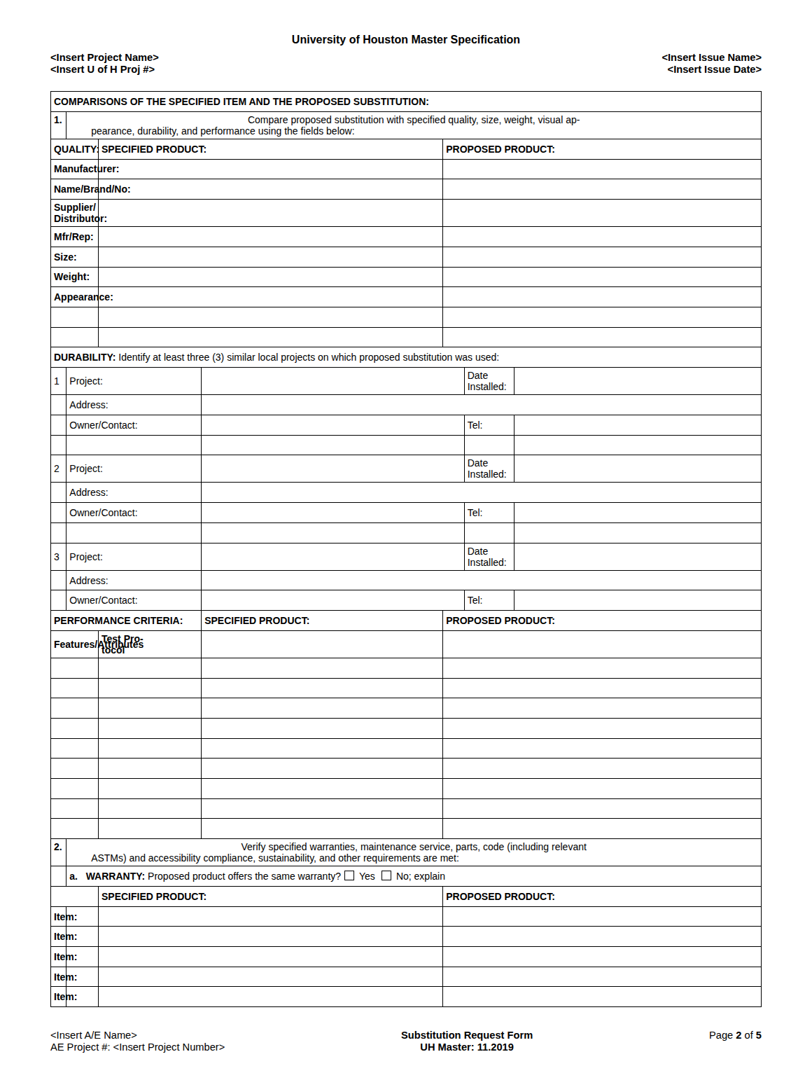University of Houston Master Specification
<Insert Project Name>
<Insert U of H Proj #>
<Insert Issue Name>
<Insert Issue Date>
| COMPARISONS OF THE SPECIFIED ITEM AND THE PROPOSED SUBSTITUTION: |
| 1. | Compare proposed substitution with specified quality, size, weight, visual ap- pearance, durability, and performance using the fields below: |
| QUALITY: | SPECIFIED PRODUCT: | PROPOSED PRODUCT: |
| Manufacturer: | | |
| Name/Brand/No: | | |
| Supplier/ Distributor: | | |
| Mfr/Rep: | | |
| Size: | | |
| Weight: | | |
| Appearance: | | |
| DURABILITY: Identify at least three (3) similar local projects on which proposed substitution was used: |
| 1 | Project: | | Date Installed: | |
| | Address: | |
| | Owner/Contact: | | Tel: | |
| 2 | Project: | | Date Installed: | |
| | Address: | |
| | Owner/Contact: | | Tel: | |
| 3 | Project: | | Date Installed: | |
| | Address: | |
| | Owner/Contact: | | Tel: | |
| PERFORMANCE CRITERIA: | SPECIFIED PRODUCT: | PROPOSED PRODUCT: |
| Features/Attributes | Test Pro- tocol | | |
| 2. | Verify specified warranties, maintenance service, parts, code (including relevant ASTMs) and accessibility compliance, sustainability, and other requirements are met: |
| | a. WARRANTY: Proposed product offers the same warranty? Yes No; explain |
| | SPECIFIED PRODUCT: | PROPOSED PRODUCT: |
| Item: | | | |
| Item: | | | |
| Item: | | | |
| Item: | | | |
| Item: | | | |
<Insert A/E Name>
AE Project #: <Insert Project Number>
Substitution Request Form
UH Master: 11.2019
Page 2 of 5